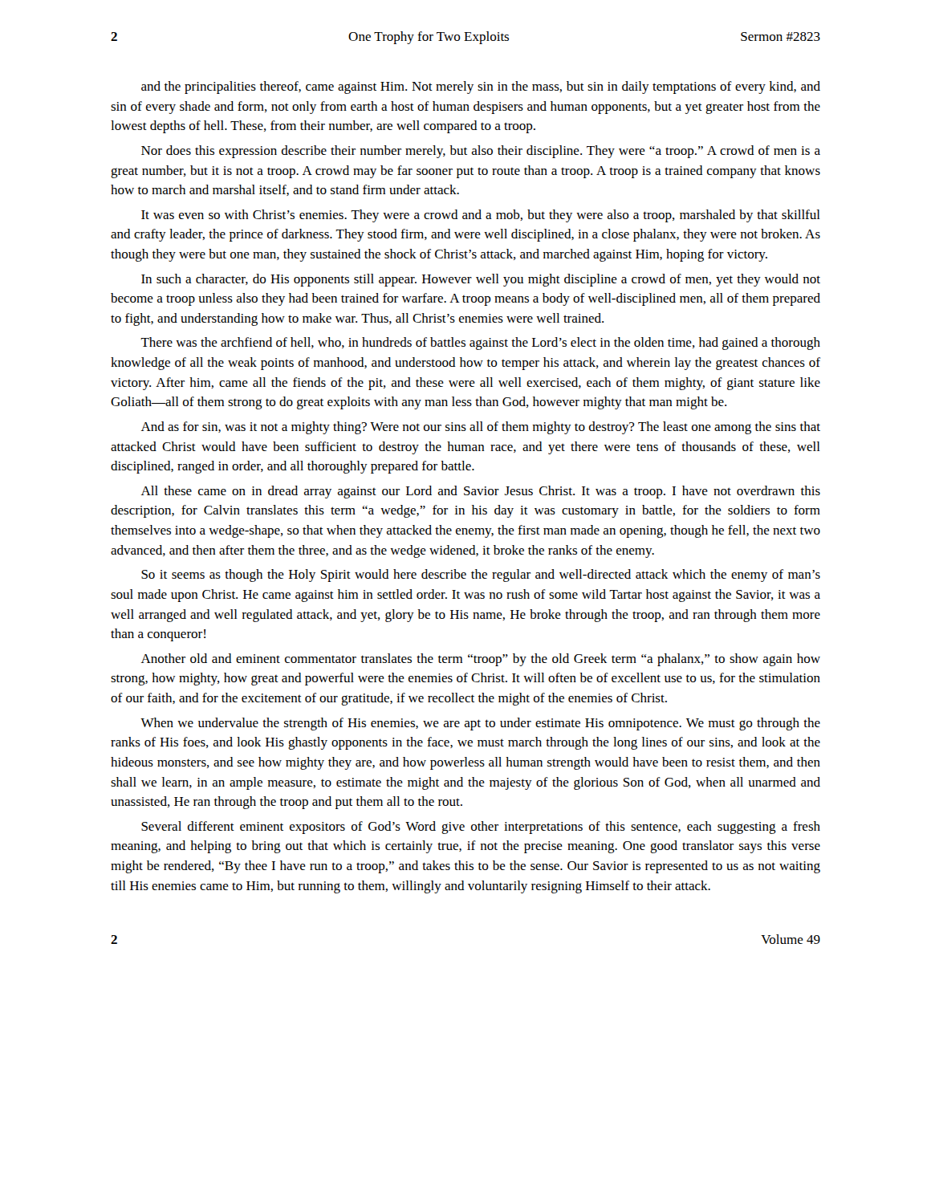2 One Trophy for Two Exploits Sermon #2823
and the principalities thereof, came against Him. Not merely sin in the mass, but sin in daily temptations of every kind, and sin of every shade and form, not only from earth a host of human despisers and human opponents, but a yet greater host from the lowest depths of hell. These, from their number, are well compared to a troop.
Nor does this expression describe their number merely, but also their discipline. They were “a troop.” A crowd of men is a great number, but it is not a troop. A crowd may be far sooner put to route than a troop. A troop is a trained company that knows how to march and marshal itself, and to stand firm under attack.
It was even so with Christ’s enemies. They were a crowd and a mob, but they were also a troop, marshaled by that skillful and crafty leader, the prince of darkness. They stood firm, and were well disciplined, in a close phalanx, they were not broken. As though they were but one man, they sustained the shock of Christ’s attack, and marched against Him, hoping for victory.
In such a character, do His opponents still appear. However well you might discipline a crowd of men, yet they would not become a troop unless also they had been trained for warfare. A troop means a body of well-disciplined men, all of them prepared to fight, and understanding how to make war. Thus, all Christ’s enemies were well trained.
There was the archfiend of hell, who, in hundreds of battles against the Lord’s elect in the olden time, had gained a thorough knowledge of all the weak points of manhood, and understood how to temper his attack, and wherein lay the greatest chances of victory. After him, came all the fiends of the pit, and these were all well exercised, each of them mighty, of giant stature like Goliath—all of them strong to do great exploits with any man less than God, however mighty that man might be.
And as for sin, was it not a mighty thing? Were not our sins all of them mighty to destroy? The least one among the sins that attacked Christ would have been sufficient to destroy the human race, and yet there were tens of thousands of these, well disciplined, ranged in order, and all thoroughly prepared for battle.
All these came on in dread array against our Lord and Savior Jesus Christ. It was a troop. I have not overdrawn this description, for Calvin translates this term “a wedge,” for in his day it was customary in battle, for the soldiers to form themselves into a wedge-shape, so that when they attacked the enemy, the first man made an opening, though he fell, the next two advanced, and then after them the three, and as the wedge widened, it broke the ranks of the enemy.
So it seems as though the Holy Spirit would here describe the regular and well-directed attack which the enemy of man’s soul made upon Christ. He came against him in settled order. It was no rush of some wild Tartar host against the Savior, it was a well arranged and well regulated attack, and yet, glory be to His name, He broke through the troop, and ran through them more than a conqueror!
Another old and eminent commentator translates the term “troop” by the old Greek term “a phalanx,” to show again how strong, how mighty, how great and powerful were the enemies of Christ. It will often be of excellent use to us, for the stimulation of our faith, and for the excitement of our gratitude, if we recollect the might of the enemies of Christ.
When we undervalue the strength of His enemies, we are apt to under estimate His omnipotence. We must go through the ranks of His foes, and look His ghastly opponents in the face, we must march through the long lines of our sins, and look at the hideous monsters, and see how mighty they are, and how powerless all human strength would have been to resist them, and then shall we learn, in an ample measure, to estimate the might and the majesty of the glorious Son of God, when all unarmed and unassisted, He ran through the troop and put them all to the rout.
Several different eminent expositors of God’s Word give other interpretations of this sentence, each suggesting a fresh meaning, and helping to bring out that which is certainly true, if not the precise meaning. One good translator says this verse might be rendered, “By thee I have run to a troop,” and takes this to be the sense. Our Savior is represented to us as not waiting till His enemies came to Him, but running to them, willingly and voluntarily resigning Himself to their attack.
2 Volume 49